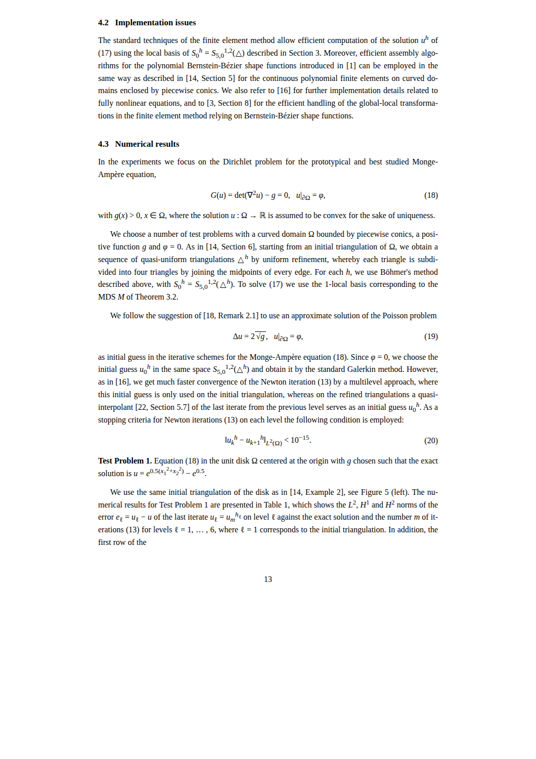4.2 Implementation issues
The standard techniques of the finite element method allow efficient computation of the solution uh of (17) using the local basis of S0h = S5,01,2(△) described in Section 3. Moreover, efficient assembly algorithms for the polynomial Bernstein-Bézier shape functions introduced in [1] can be employed in the same way as described in [14, Section 5] for the continuous polynomial finite elements on curved domains enclosed by piecewise conics. We also refer to [16] for further implementation details related to fully nonlinear equations, and to [3, Section 8] for the efficient handling of the global-local transformations in the finite element method relying on Bernstein-Bézier shape functions.
4.3 Numerical results
In the experiments we focus on the Dirichlet problem for the prototypical and best studied Monge-Ampère equation,
G(u) = det(∇2u) − g = 0, u|∂Ω = φ, (18)
with g(x) > 0, x ∈ Ω, where the solution u : Ω → ℝ is assumed to be convex for the sake of uniqueness.
We choose a number of test problems with a curved domain Ω bounded by piecewise conics, a positive function g and φ = 0. As in [14, Section 6], starting from an initial triangulation of Ω, we obtain a sequence of quasi-uniform triangulations △h by uniform refinement, whereby each triangle is subdivided into four triangles by joining the midpoints of every edge. For each h, we use Böhmer's method described above, with S0h = S5,01,2(△h). To solve (17) we use the 1-local basis corresponding to the MDS M of Theorem 3.2.
We follow the suggestion of [18, Remark 2.1] to use an approximate solution of the Poisson problem
Δu = 2√g, u|∂Ω = φ, (19)
as initial guess in the iterative schemes for the Monge-Ampère equation (18). Since φ = 0, we choose the initial guess u0h in the same space S5,01,2(△h) and obtain it by the standard Galerkin method. However, as in [16], we get much faster convergence of the Newton iteration (13) by a multilevel approach, where this initial guess is only used on the initial triangulation, whereas on the refined triangulations a quasi-interpolant [22, Section 5.7] of the last iterate from the previous level serves as an initial guess u0h. As a stopping criteria for Newton iterations (13) on each level the following condition is employed:
‖ukh − uk+1h‖L2(Ω) < 10−15. (20)
Test Problem 1. Equation (18) in the unit disk Ω centered at the origin with g chosen such that the exact solution is u = e0.5(x12+x22) − e0.5.
We use the same initial triangulation of the disk as in [14, Example 2], see Figure 5 (left). The numerical results for Test Problem 1 are presented in Table 1, which shows the L2, H1 and H2 norms of the error eℓ = uℓ − u of the last iterate uℓ = umhℓ on level ℓ against the exact solution and the number m of iterations (13) for levels ℓ = 1, … , 6, where ℓ = 1 corresponds to the initial triangulation. In addition, the first row of the
13